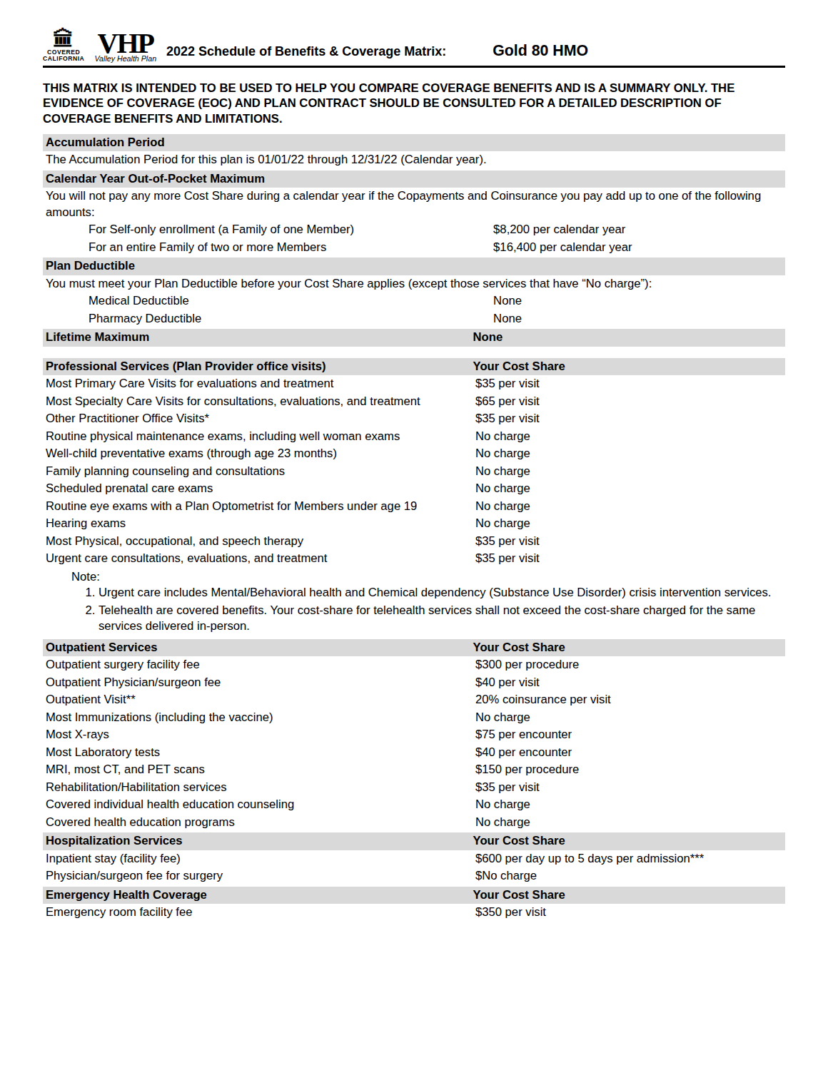🏛 COVERED
CALIFORNIA
VHP Valley Health Plan
2022 Schedule of Benefits & Coverage Matrix: Gold 80 HMO
THIS MATRIX IS INTENDED TO BE USED TO HELP YOU COMPARE COVERAGE BENEFITS AND IS A SUMMARY ONLY. THE EVIDENCE OF COVERAGE (EOC) AND PLAN CONTRACT SHOULD BE CONSULTED FOR A DETAILED DESCRIPTION OF COVERAGE BENEFITS AND LIMITATIONS.
Accumulation Period
The Accumulation Period for this plan is 01/01/22 through 12/31/22 (Calendar year).
Calendar Year Out-of-Pocket Maximum
You will not pay any more Cost Share during a calendar year if the Copayments and Coinsurance you pay add up to one of the following amounts:
For Self-only enrollment (a Family of one Member)
$8,200 per calendar year
For an entire Family of two or more Members
$16,400 per calendar year
Plan Deductible
You must meet your Plan Deductible before your Cost Share applies (except those services that have “No charge”):
Medical Deductible
None
Pharmacy Deductible
None
Lifetime Maximum
None
Professional Services (Plan Provider office visits)
Your Cost Share
Most Primary Care Visits for evaluations and treatment
$35 per visit
Most Specialty Care Visits for consultations, evaluations, and treatment
$65 per visit
Other Practitioner Office Visits*
$35 per visit
Routine physical maintenance exams, including well woman exams
No charge
Well-child preventative exams (through age 23 months)
No charge
Family planning counseling and consultations
No charge
Scheduled prenatal care exams
No charge
Routine eye exams with a Plan Optometrist for Members under age 19
No charge
Hearing exams
No charge
Most Physical, occupational, and speech therapy
$35 per visit
Urgent care consultations, evaluations, and treatment
$35 per visit
Note:
Urgent care includes Mental/Behavioral health and Chemical dependency (Substance Use Disorder) crisis intervention services.
Telehealth are covered benefits. Your cost-share for telehealth services shall not exceed the cost-share charged for the same services delivered in-person.
Outpatient Services
Your Cost Share
Outpatient surgery facility fee
$300 per procedure
Outpatient Physician/surgeon fee
$40 per visit
Outpatient Visit**
20% coinsurance per visit
Most Immunizations (including the vaccine)
No charge
Most X-rays
$75 per encounter
Most Laboratory tests
$40 per encounter
MRI, most CT, and PET scans
$150 per procedure
Rehabilitation/Habilitation services
$35 per visit
Covered individual health education counseling
No charge
Covered health education programs
No charge
Hospitalization Services
Your Cost Share
Inpatient stay (facility fee)
$600 per day up to 5 days per admission***
Physician/surgeon fee for surgery
$No charge
Emergency Health Coverage
Your Cost Share
Emergency room facility fee
$350 per visit